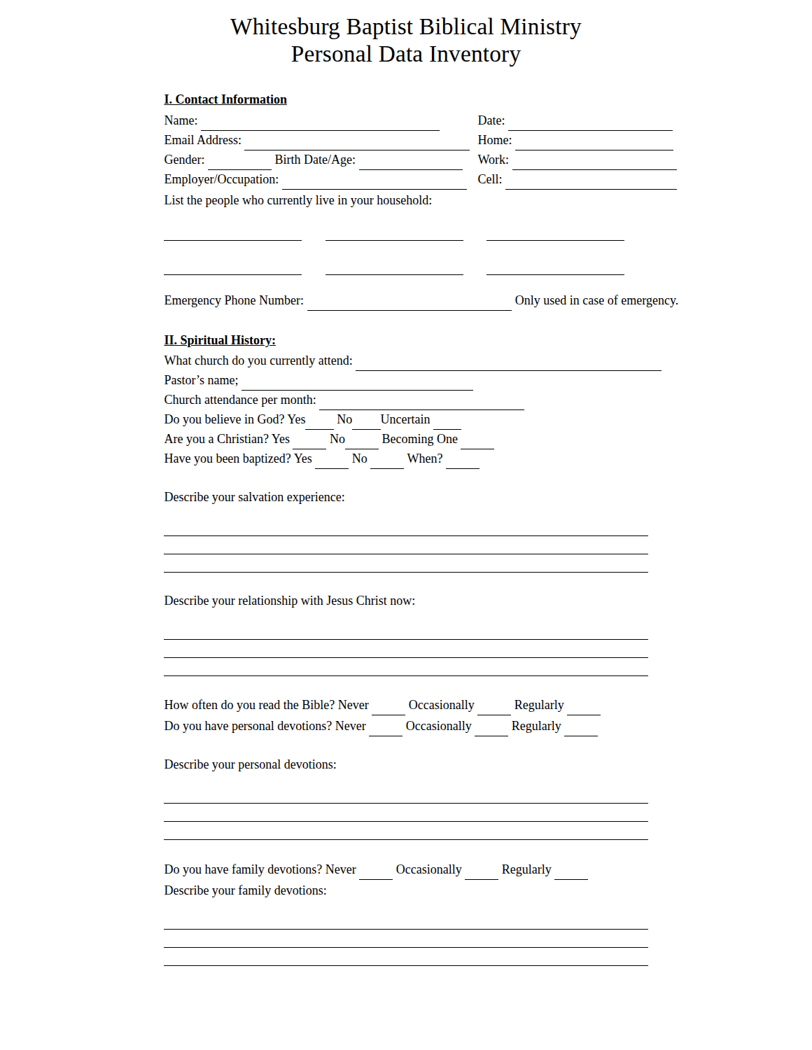Whitesburg Baptist Biblical MinistryPersonal Data Inventory
I. Contact Information
Name:
Date:
Email Address:
Home:
Gender: Birth Date/Age:
Work:
Employer/Occupation:
Cell:
List the people who currently live in your household:
Emergency Phone Number: Only used in case of emergency.
II. Spiritual History:
What church do you currently attend:
Pastor’s name;
Church attendance per month:
Do you believe in God? Yes No Uncertain
Are you a Christian? Yes No Becoming One
Have you been baptized? Yes No When?
Describe your salvation experience:
Describe your relationship with Jesus Christ now:
How often do you read the Bible? Never Occasionally Regularly
Do you have personal devotions? Never Occasionally Regularly
Describe your personal devotions:
Do you have family devotions? Never Occasionally Regularly
Describe your family devotions: